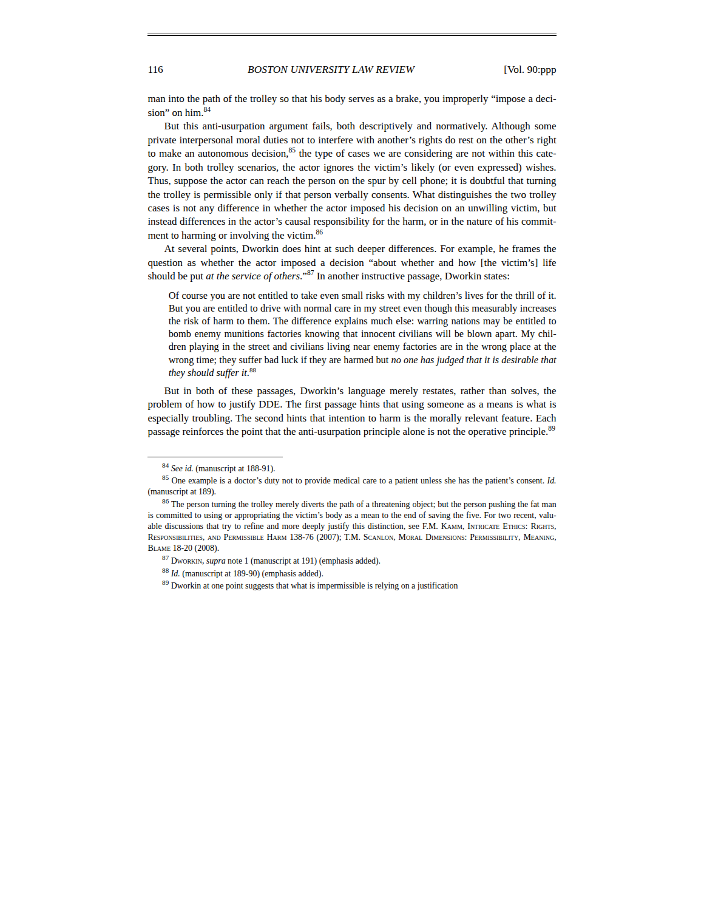116 BOSTON UNIVERSITY LAW REVIEW [Vol. 90:ppp
man into the path of the trolley so that his body serves as a brake, you improperly “impose a decision” on him.84
But this anti-usurpation argument fails, both descriptively and normatively. Although some private interpersonal moral duties not to interfere with another’s rights do rest on the other’s right to make an autonomous decision,85 the type of cases we are considering are not within this category. In both trolley scenarios, the actor ignores the victim’s likely (or even expressed) wishes. Thus, suppose the actor can reach the person on the spur by cell phone; it is doubtful that turning the trolley is permissible only if that person verbally consents. What distinguishes the two trolley cases is not any difference in whether the actor imposed his decision on an unwilling victim, but instead differences in the actor’s causal responsibility for the harm, or in the nature of his commitment to harming or involving the victim.86
At several points, Dworkin does hint at such deeper differences. For example, he frames the question as whether the actor imposed a decision “about whether and how [the victim’s] life should be put at the service of others.”87 In another instructive passage, Dworkin states:
Of course you are not entitled to take even small risks with my children’s lives for the thrill of it. But you are entitled to drive with normal care in my street even though this measurably increases the risk of harm to them. The difference explains much else: warring nations may be entitled to bomb enemy munitions factories knowing that innocent civilians will be blown apart. My children playing in the street and civilians living near enemy factories are in the wrong place at the wrong time; they suffer bad luck if they are harmed but no one has judged that it is desirable that they should suffer it.88
But in both of these passages, Dworkin’s language merely restates, rather than solves, the problem of how to justify DDE. The first passage hints that using someone as a means is what is especially troubling. The second hints that intention to harm is the morally relevant feature. Each passage reinforces the point that the anti-usurpation principle alone is not the operative principle.89
84 See id. (manuscript at 188-91).
85 One example is a doctor’s duty not to provide medical care to a patient unless she has the patient’s consent. Id. (manuscript at 189).
86 The person turning the trolley merely diverts the path of a threatening object; but the person pushing the fat man is committed to using or appropriating the victim’s body as a mean to the end of saving the five. For two recent, valuable discussions that try to refine and more deeply justify this distinction, see F.M. Kamm, Intricate Ethics: Rights, Responsibilities, and Permissible Harm 138-76 (2007); T.M. Scanlon, Moral Dimensions: Permissibility, Meaning, Blame 18-20 (2008).
87 Dworkin, supra note 1 (manuscript at 191) (emphasis added).
88 Id. (manuscript at 189-90) (emphasis added).
89 Dworkin at one point suggests that what is impermissible is relying on a justification